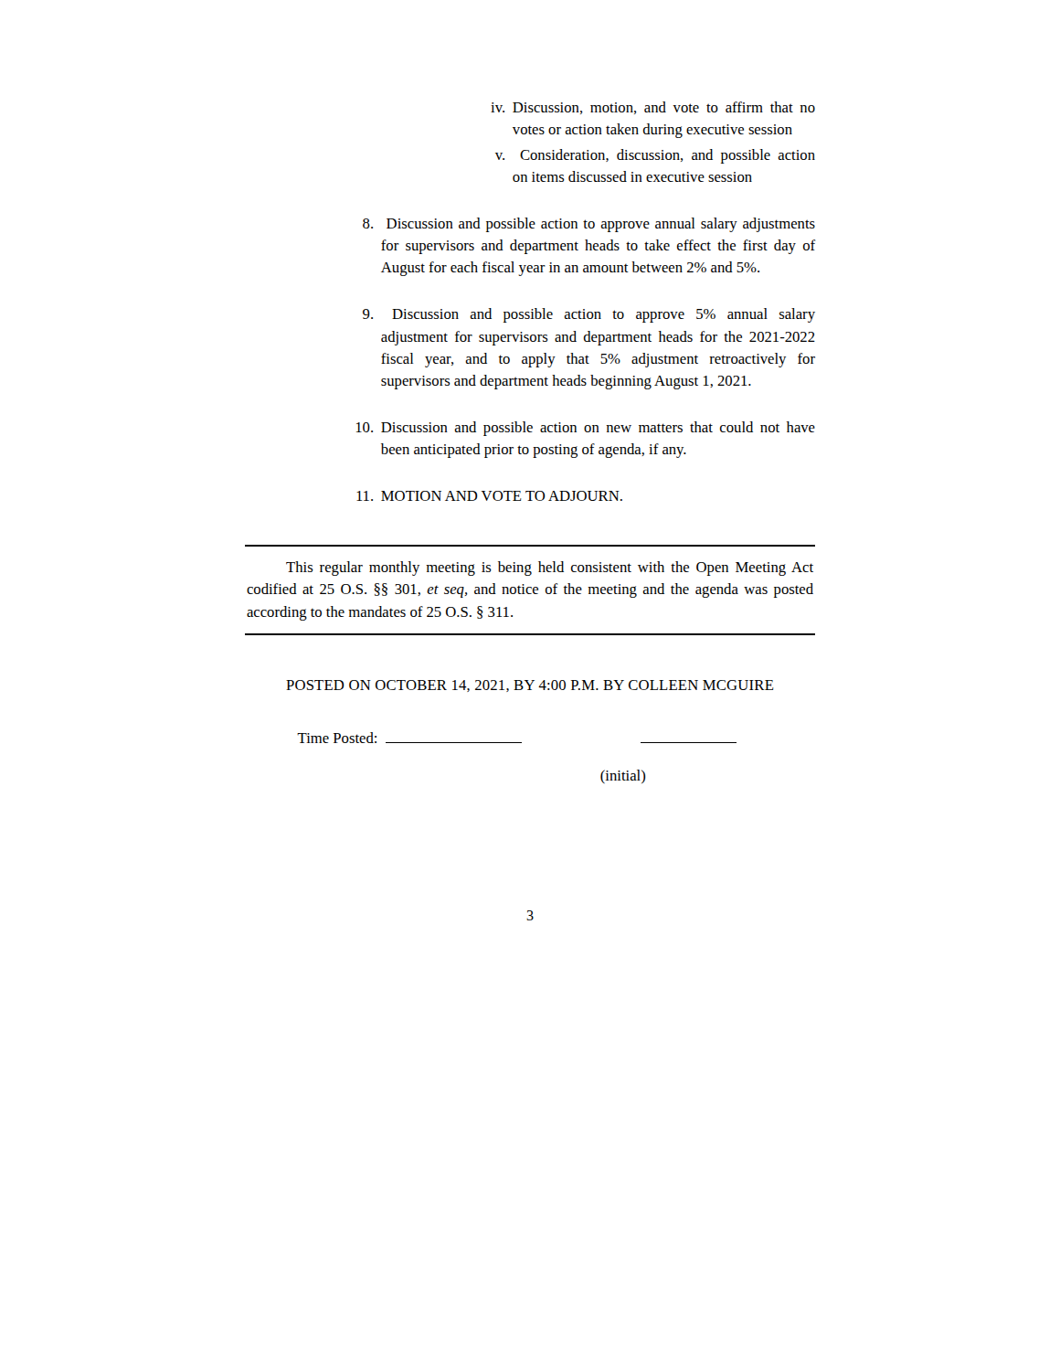iv. Discussion, motion, and vote to affirm that no votes or action taken during executive session
v. Consideration, discussion, and possible action on items discussed in executive session
8. Discussion and possible action to approve annual salary adjustments for supervisors and department heads to take effect the first day of August for each fiscal year in an amount between 2% and 5%.
9. Discussion and possible action to approve 5% annual salary adjustment for supervisors and department heads for the 2021-2022 fiscal year, and to apply that 5% adjustment retroactively for supervisors and department heads beginning August 1, 2021.
10. Discussion and possible action on new matters that could not have been anticipated prior to posting of agenda, if any.
11. MOTION AND VOTE TO ADJOURN.
This regular monthly meeting is being held consistent with the Open Meeting Act codified at 25 O.S. §§ 301, et seq, and notice of the meeting and the agenda was posted according to the mandates of 25 O.S. § 311.
POSTED ON OCTOBER 14, 2021, BY 4:00 P.M. BY COLLEEN MCGUIRE
Time Posted:
(initial)
3